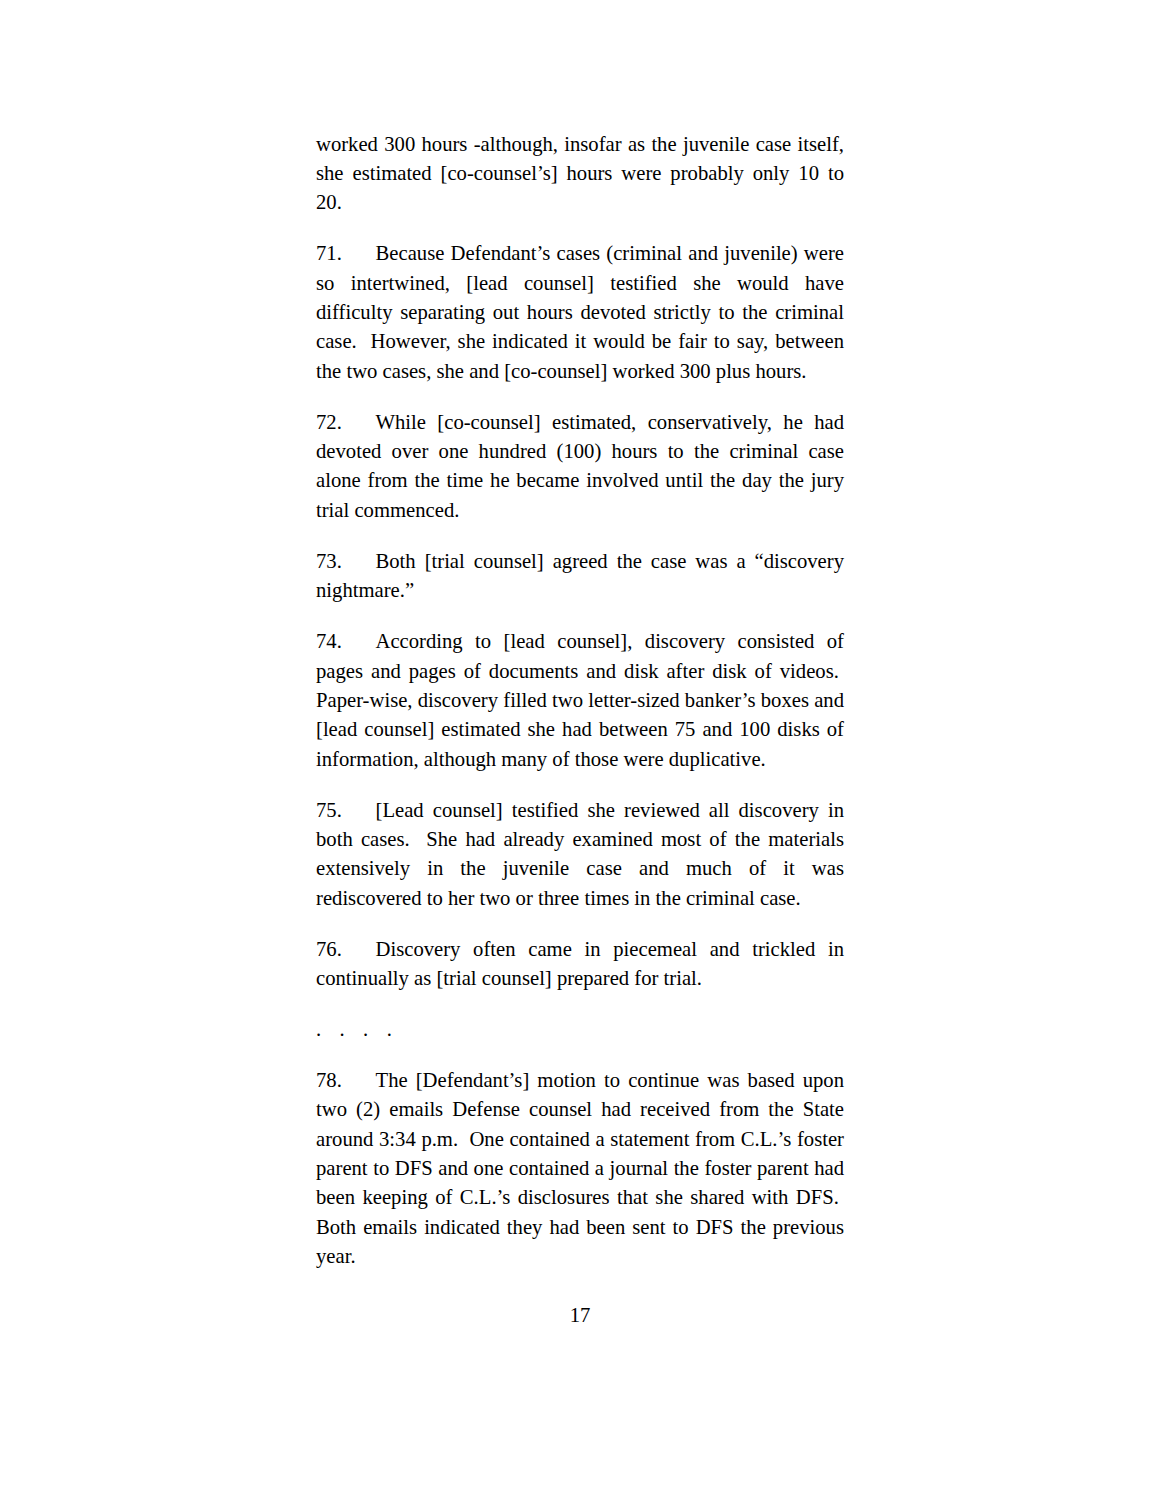worked 300 hours -although, insofar as the juvenile case itself, she estimated [co-counsel’s] hours were probably only 10 to 20.
71. Because Defendant’s cases (criminal and juvenile) were so intertwined, [lead counsel] testified she would have difficulty separating out hours devoted strictly to the criminal case. However, she indicated it would be fair to say, between the two cases, she and [co-counsel] worked 300 plus hours.
72. While [co-counsel] estimated, conservatively, he had devoted over one hundred (100) hours to the criminal case alone from the time he became involved until the day the jury trial commenced.
73. Both [trial counsel] agreed the case was a “discovery nightmare.”
74. According to [lead counsel], discovery consisted of pages and pages of documents and disk after disk of videos. Paper-wise, discovery filled two letter-sized banker’s boxes and [lead counsel] estimated she had between 75 and 100 disks of information, although many of those were duplicative.
75.[Lead counsel] testified she reviewed all discovery in both cases. She had already examined most of the materials extensively in the juvenile case and much of it was rediscovered to her two or three times in the criminal case.
76. Discovery often came in piecemeal and trickled in continually as [trial counsel] prepared for trial.
. . . .
78. The [Defendant’s] motion to continue was based upon two (2) emails Defense counsel had received from the State around 3:34 p.m. One contained a statement from C.L.’s foster parent to DFS and one contained a journal the foster parent had been keeping of C.L.’s disclosures that she shared with DFS. Both emails indicated they had been sent to DFS the previous year.
17